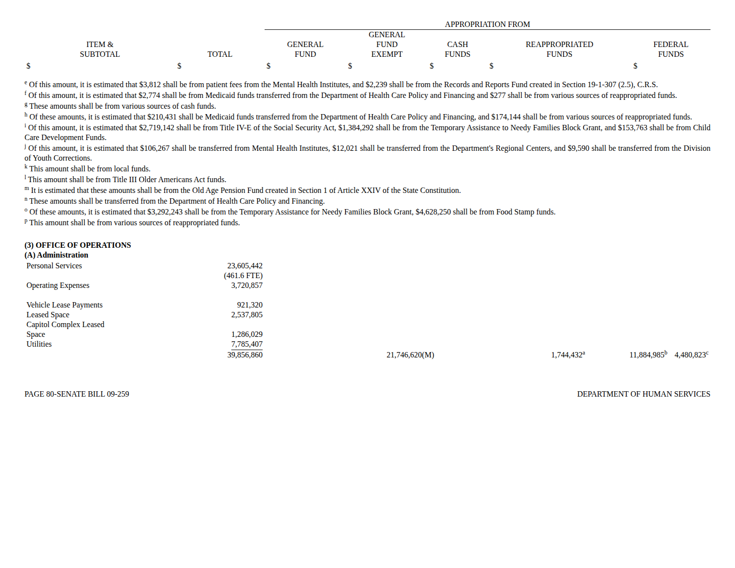| | | APPROPRIATION FROM |
| ITEM & SUBTOTAL | TOTAL | GENERAL FUND | GENERAL FUND EXEMPT | CASH FUNDS | REAPPROPRIATED FUNDS | FEDERAL FUNDS |
| $ | $ | $ | $ | $ | $ | $ |
e Of this amount, it is estimated that $3,812 shall be from patient fees from the Mental Health Institutes, and $2,239 shall be from the Records and Reports Fund created in Section 19-1-307 (2.5), C.R.S.
f Of this amount, it is estimated that $2,774 shall be from Medicaid funds transferred from the Department of Health Care Policy and Financing and $277 shall be from various sources of reappropriated funds.
g These amounts shall be from various sources of cash funds.
h Of these amounts, it is estimated that $210,431 shall be Medicaid funds transferred from the Department of Health Care Policy and Financing, and $174,144 shall be from various sources of reappropriated funds.
i Of this amount, it is estimated that $2,719,142 shall be from Title IV-E of the Social Security Act, $1,384,292 shall be from the Temporary Assistance to Needy Families Block Grant, and $153,763 shall be from Child Care Development Funds.
j Of this amount, it is estimated that $106,267 shall be transferred from Mental Health Institutes, $12,021 shall be transferred from the Department's Regional Centers, and $9,590 shall be transferred from the Division of Youth Corrections.
k This amount shall be from local funds.
l This amount shall be from Title III Older Americans Act funds.
m It is estimated that these amounts shall be from the Old Age Pension Fund created in Section 1 of Article XXIV of the State Constitution.
n These amounts shall be transferred from the Department of Health Care Policy and Financing.
o Of these amounts, it is estimated that $3,292,243 shall be from the Temporary Assistance for Needy Families Block Grant, $4,628,250 shall be from Food Stamp funds.
p This amount shall be from various sources of reappropriated funds.
(3) OFFICE OF OPERATIONS
(A) Administration
| Personal Services | 23,605,442 | | | | | | |
| | (461.6 FTE) | | | | | | |
| Operating Expenses | 3,720,857 | | | | | | |
| Vehicle Lease Payments | 921,320 | | | | | | |
| Leased Space | 2,537,805 | | | | | | |
| Capitol Complex Leased | | | | | | | |
| Space | 1,286,029 | | | | | | |
| Utilities | 7,785,407 | | | | | | |
| | 39,856,860 | | 21,746,620(M) | | 1,744,432 a | 11,884,985 b | 4,480,823 c |
PAGE 80-SENATE BILL 09-259
DEPARTMENT OF HUMAN SERVICES